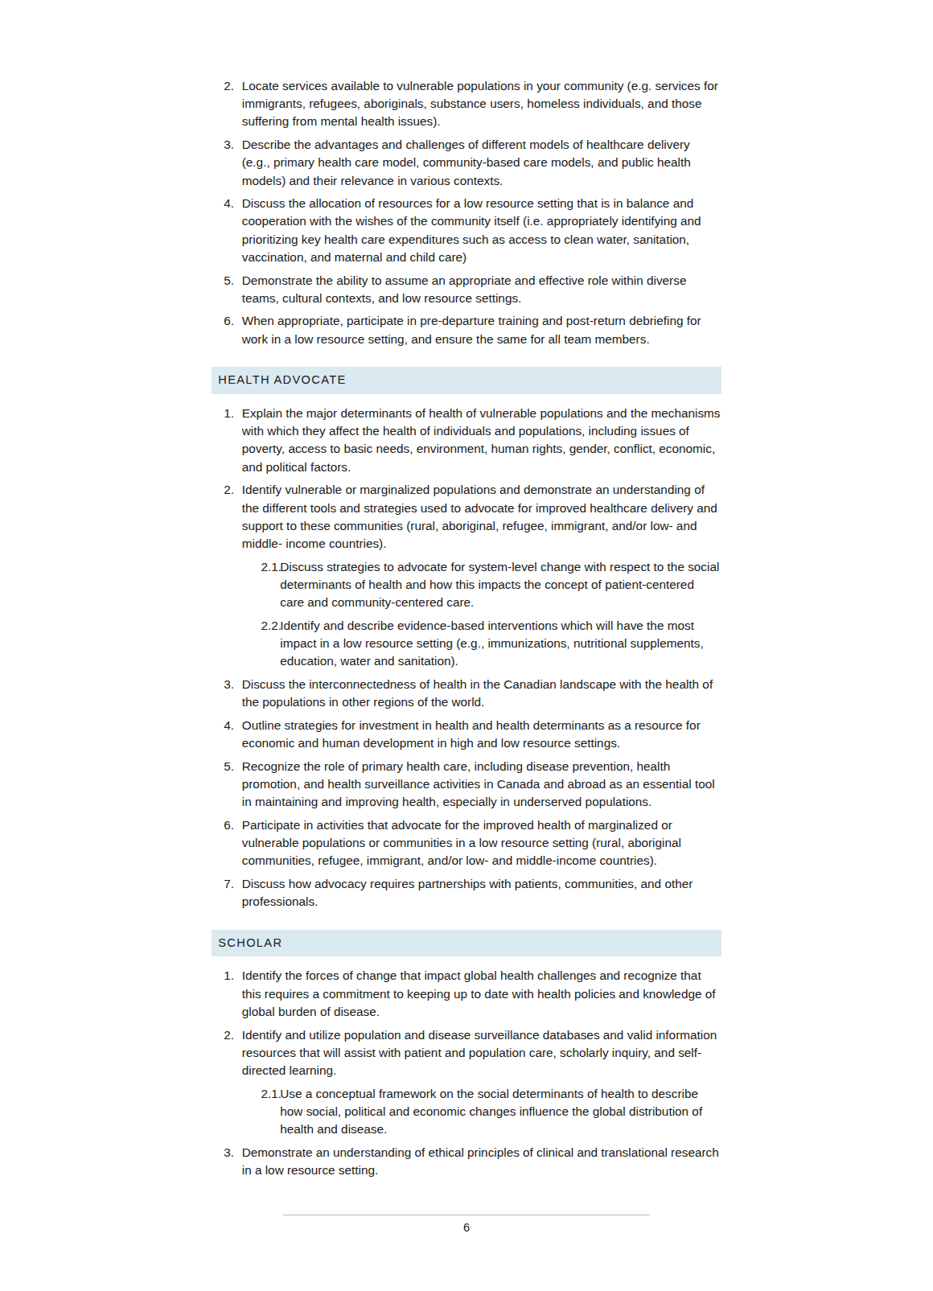Locate services available to vulnerable populations in your community (e.g. services for immigrants, refugees, aboriginals, substance users, homeless individuals, and those suffering from mental health issues).
Describe the advantages and challenges of different models of healthcare delivery (e.g., primary health care model, community-based care models, and public health models) and their relevance in various contexts.
Discuss the allocation of resources for a low resource setting that is in balance and cooperation with the wishes of the community itself (i.e. appropriately identifying and prioritizing key health care expenditures such as access to clean water, sanitation, vaccination, and maternal and child care)
Demonstrate the ability to assume an appropriate and effective role within diverse teams, cultural contexts, and low resource settings.
When appropriate, participate in pre-departure training and post-return debriefing for work in a low resource setting, and ensure the same for all team members.
Health Advocate
Explain the major determinants of health of vulnerable populations and the mechanisms with which they affect the health of individuals and populations, including issues of poverty, access to basic needs, environment, human rights, gender, conflict, economic, and political factors.
Identify vulnerable or marginalized populations and demonstrate an understanding of the different tools and strategies used to advocate for improved healthcare delivery and support to these communities (rural, aboriginal, refugee, immigrant, and/or low- and middle- income countries).
2.1. Discuss strategies to advocate for system-level change with respect to the social determinants of health and how this impacts the concept of patient-centered care and community-centered care.
2.2. Identify and describe evidence-based interventions which will have the most impact in a low resource setting (e.g., immunizations, nutritional supplements, education, water and sanitation).
Discuss the interconnectedness of health in the Canadian landscape with the health of the populations in other regions of the world.
Outline strategies for investment in health and health determinants as a resource for economic and human development in high and low resource settings.
Recognize the role of primary health care, including disease prevention, health promotion, and health surveillance activities in Canada and abroad as an essential tool in maintaining and improving health, especially in underserved populations.
Participate in activities that advocate for the improved health of marginalized or vulnerable populations or communities in a low resource setting (rural, aboriginal communities, refugee, immigrant, and/or low- and middle-income countries).
Discuss how advocacy requires partnerships with patients, communities, and other professionals.
Scholar
Identify the forces of change that impact global health challenges and recognize that this requires a commitment to keeping up to date with health policies and knowledge of global burden of disease.
Identify and utilize population and disease surveillance databases and valid information resources that will assist with patient and population care, scholarly inquiry, and self-directed learning.
2.1. Use a conceptual framework on the social determinants of health to describe how social, political and economic changes influence the global distribution of health and disease.
Demonstrate an understanding of ethical principles of clinical and translational research in a low resource setting.
6